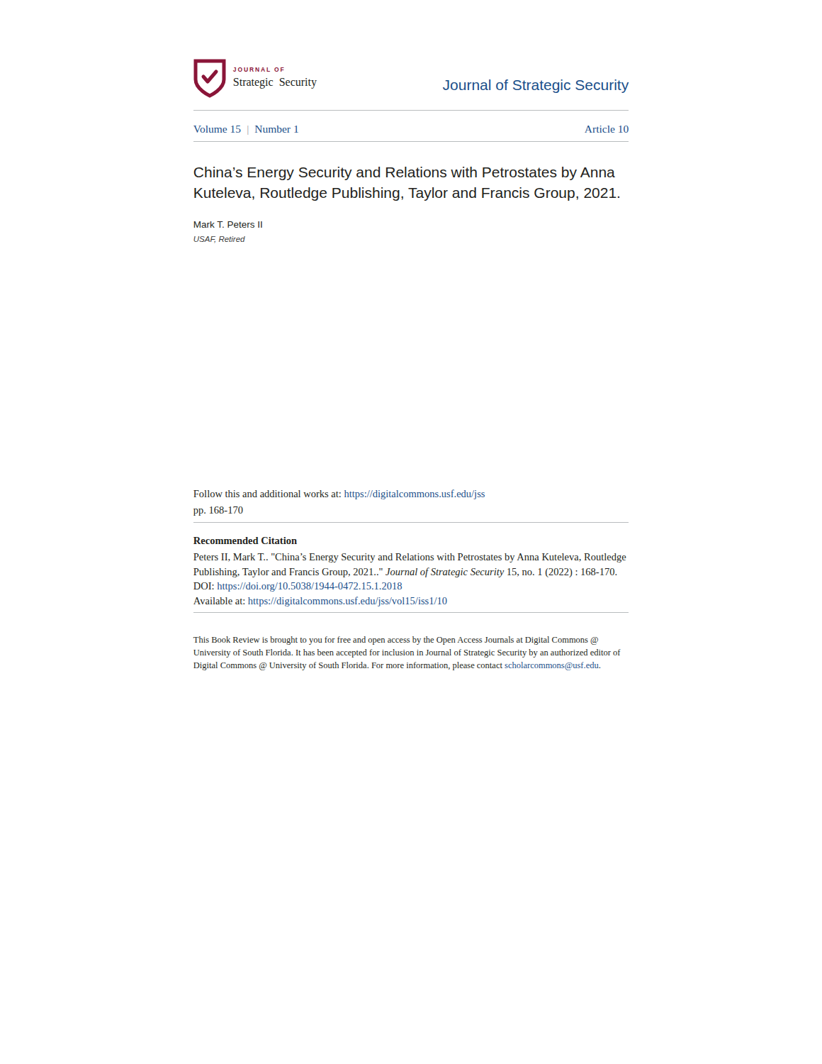JOURNAL OF
Strategic Security
Journal of Strategic Security
Volume 15|Number 1
Article 10
China’s Energy Security and Relations with Petrostates by Anna Kuteleva, Routledge Publishing, Taylor and Francis Group, 2021.
Mark T. Peters II
USAF, Retired
Follow this and additional works at: https://digitalcommons.usf.edu/jss
pp. 168-170
Recommended Citation
Peters II, Mark T.. "China’s Energy Security and Relations with Petrostates by Anna Kuteleva, Routledge Publishing, Taylor and Francis Group, 2021.." Journal of Strategic Security 15, no. 1 (2022) : 168-170.
DOI: https://doi.org/10.5038/1944-0472.15.1.2018
Available at: https://digitalcommons.usf.edu/jss/vol15/iss1/10
This Book Review is brought to you for free and open access by the Open Access Journals at Digital Commons @ University of South Florida. It has been accepted for inclusion in Journal of Strategic Security by an authorized editor of Digital Commons @ University of South Florida. For more information, please contact scholarcommons@usf.edu.